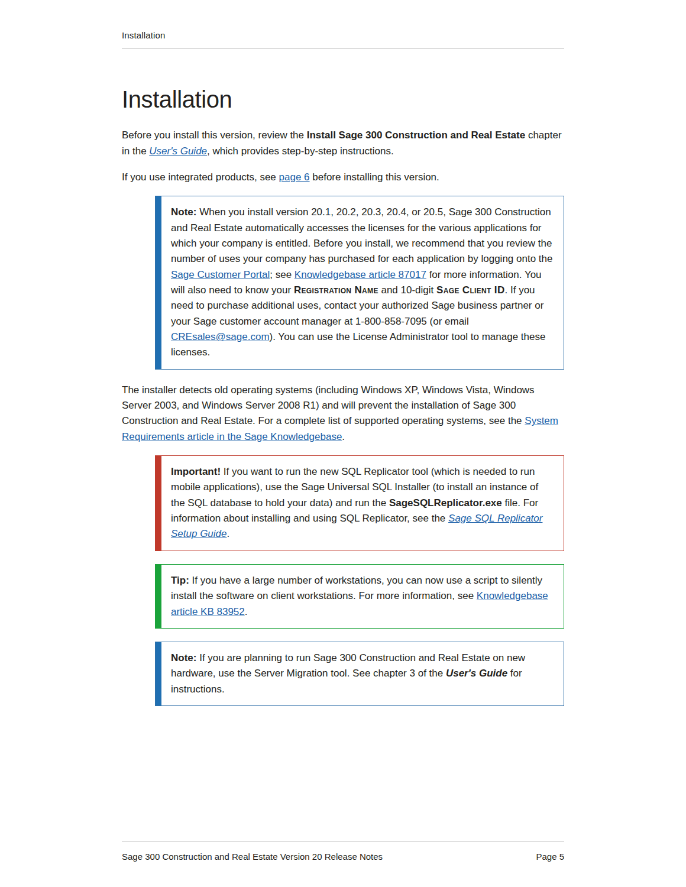Installation
Installation
Before you install this version, review the Install Sage 300 Construction and Real Estate chapter in the User's Guide, which provides step-by-step instructions.
If you use integrated products, see page 6 before installing this version.
Note: When you install version 20.1, 20.2, 20.3, 20.4, or 20.5, Sage 300 Construction and Real Estate automatically accesses the licenses for the various applications for which your company is entitled. Before you install, we recommend that you review the number of uses your company has purchased for each application by logging onto the Sage Customer Portal; see Knowledgebase article 87017 for more information. You will also need to know your Registration Name and 10-digit Sage Client ID. If you need to purchase additional uses, contact your authorized Sage business partner or your Sage customer account manager at 1-800-858-7095 (or email CREsales@sage.com). You can use the License Administrator tool to manage these licenses.
The installer detects old operating systems (including Windows XP, Windows Vista, Windows Server 2003, and Windows Server 2008 R1) and will prevent the installation of Sage 300 Construction and Real Estate. For a complete list of supported operating systems, see the System Requirements article in the Sage Knowledgebase.
Important! If you want to run the new SQL Replicator tool (which is needed to run mobile applications), use the Sage Universal SQL Installer (to install an instance of the SQL database to hold your data) and run the SageSQLReplicator.exe file. For information about installing and using SQL Replicator, see the Sage SQL Replicator Setup Guide.
Tip: If you have a large number of workstations, you can now use a script to silently install the software on client workstations. For more information, see Knowledgebase article KB 83952.
Note: If you are planning to run Sage 300 Construction and Real Estate on new hardware, use the Server Migration tool. See chapter 3 of the User's Guide for instructions.
Sage 300 Construction and Real Estate Version 20 Release Notes Page 5